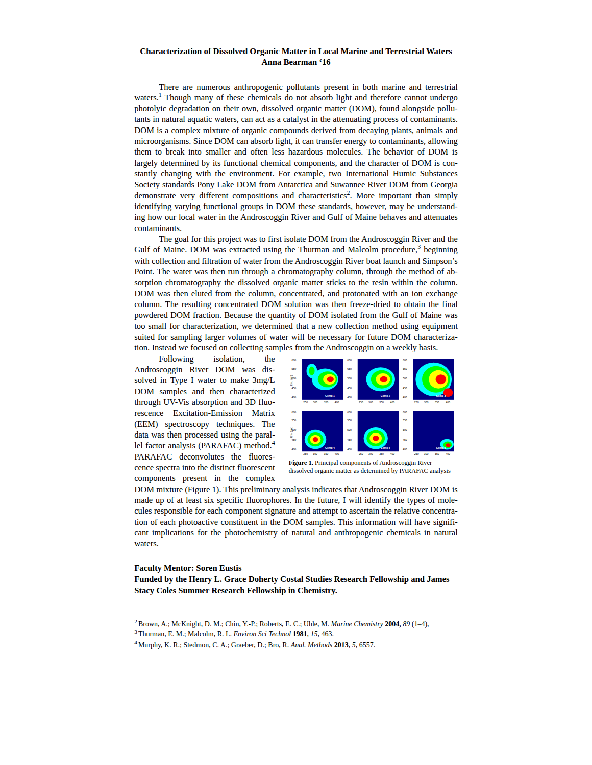Characterization of Dissolved Organic Matter in Local Marine and Terrestrial Waters
Anna Bearman ‘16
There are numerous anthropogenic pollutants present in both marine and terrestrial waters.1 Though many of these chemicals do not absorb light and therefore cannot undergo photolyic degradation on their own, dissolved organic matter (DOM), found alongside pollutants in natural aquatic waters, can act as a catalyst in the attenuating process of contaminants. DOM is a complex mixture of organic compounds derived from decaying plants, animals and microorganisms. Since DOM can absorb light, it can transfer energy to contaminants, allowing them to break into smaller and often less hazardous molecules. The behavior of DOM is largely determined by its functional chemical components, and the character of DOM is constantly changing with the environment. For example, two International Humic Substances Society standards Pony Lake DOM from Antarctica and Suwannee River DOM from Georgia demonstrate very different compositions and characteristics2. More important than simply identifying varying functional groups in DOM these standards, however, may be understanding how our local water in the Androscoggin River and Gulf of Maine behaves and attenuates contaminants.
The goal for this project was to first isolate DOM from the Androscoggin River and the Gulf of Maine. DOM was extracted using the Thurman and Malcolm procedure,3 beginning with collection and filtration of water from the Androscoggin River boat launch and Simpson’s Point. The water was then run through a chromatography column, through the method of absorption chromatography the dissolved organic matter sticks to the resin within the column. DOM was then eluted from the column, concentrated, and protonated with an ion exchange column. The resulting concentrated DOM solution was then freeze-dried to obtain the final powdered DOM fraction. Because the quantity of DOM isolated from the Gulf of Maine was too small for characterization, we determined that a new collection method using equipment suited for sampling larger volumes of water will be necessary for future DOM characterization. Instead we focused on collecting samples from the Androscoggin on a weekly basis.
Figure 1. Principal components of Androscoggin River dissolved organic matter as determined by PARAFAC analysis
Following isolation, the Androscoggin River DOM was dissolved in Type I water to make 3mg/L DOM samples and then characterized through UV-Vis absorption and 3D fluorescence Excitation-Emission Matrix (EEM) spectroscopy techniques. The data was then processed using the parallel factor analysis (PARAFAC) method.4 PARAFAC deconvolutes the fluorescence spectra into the distinct fluorescent components present in the complex DOM mixture (Figure 1). This preliminary analysis indicates that Androscoggin River DOM is made up of at least six specific fluorophores. In the future, I will identify the types of molecules responsible for each component signature and attempt to ascertain the relative concentration of each photoactive constituent in the DOM samples. This information will have significant implications for the photochemistry of natural and anthropogenic chemicals in natural waters.
Faculty Mentor: Soren Eustis
Funded by the Henry L. Grace Doherty Costal Studies Research Fellowship and James Stacy Coles Summer Research Fellowship in Chemistry.
2 Brown, A.; McKnight, D. M.; Chin, Y.-P.; Roberts, E. C.; Uhle, M. Marine Chemistry 2004, 89 (1–4),
3 Thurman, E. M.; Malcolm, R. L. Environ Sci Technol 1981, 15, 463.
4 Murphy, K. R.; Stedmon, C. A.; Graeber, D.; Bro, R. Anal. Methods 2013, 5, 6557.